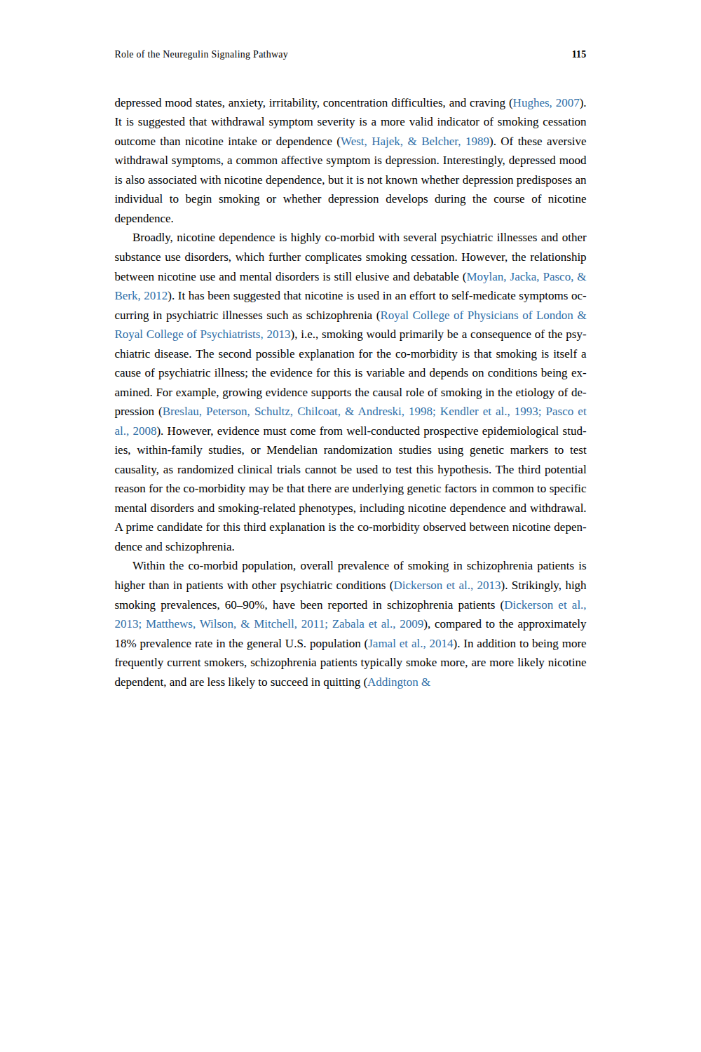Role of the Neuregulin Signaling Pathway 115
depressed mood states, anxiety, irritability, concentration difficulties, and craving (Hughes, 2007). It is suggested that withdrawal symptom severity is a more valid indicator of smoking cessation outcome than nicotine intake or dependence (West, Hajek, & Belcher, 1989). Of these aversive withdrawal symptoms, a common affective symptom is depression. Interestingly, depressed mood is also associated with nicotine dependence, but it is not known whether depression predisposes an individual to begin smoking or whether depression develops during the course of nicotine dependence.
Broadly, nicotine dependence is highly co-morbid with several psychiatric illnesses and other substance use disorders, which further complicates smoking cessation. However, the relationship between nicotine use and mental disorders is still elusive and debatable (Moylan, Jacka, Pasco, & Berk, 2012). It has been suggested that nicotine is used in an effort to self-medicate symptoms occurring in psychiatric illnesses such as schizophrenia (Royal College of Physicians of London & Royal College of Psychiatrists, 2013), i.e., smoking would primarily be a consequence of the psychiatric disease. The second possible explanation for the co-morbidity is that smoking is itself a cause of psychiatric illness; the evidence for this is variable and depends on conditions being examined. For example, growing evidence supports the causal role of smoking in the etiology of depression (Breslau, Peterson, Schultz, Chilcoat, & Andreski, 1998; Kendler et al., 1993; Pasco et al., 2008). However, evidence must come from well-conducted prospective epidemiological studies, within-family studies, or Mendelian randomization studies using genetic markers to test causality, as randomized clinical trials cannot be used to test this hypothesis. The third potential reason for the co-morbidity may be that there are underlying genetic factors in common to specific mental disorders and smoking-related phenotypes, including nicotine dependence and withdrawal. A prime candidate for this third explanation is the co-morbidity observed between nicotine dependence and schizophrenia.
Within the co-morbid population, overall prevalence of smoking in schizophrenia patients is higher than in patients with other psychiatric conditions (Dickerson et al., 2013). Strikingly, high smoking prevalences, 60–90%, have been reported in schizophrenia patients (Dickerson et al., 2013; Matthews, Wilson, & Mitchell, 2011; Zabala et al., 2009), compared to the approximately 18% prevalence rate in the general U.S. population (Jamal et al., 2014). In addition to being more frequently current smokers, schizophrenia patients typically smoke more, are more likely nicotine dependent, and are less likely to succeed in quitting (Addington &